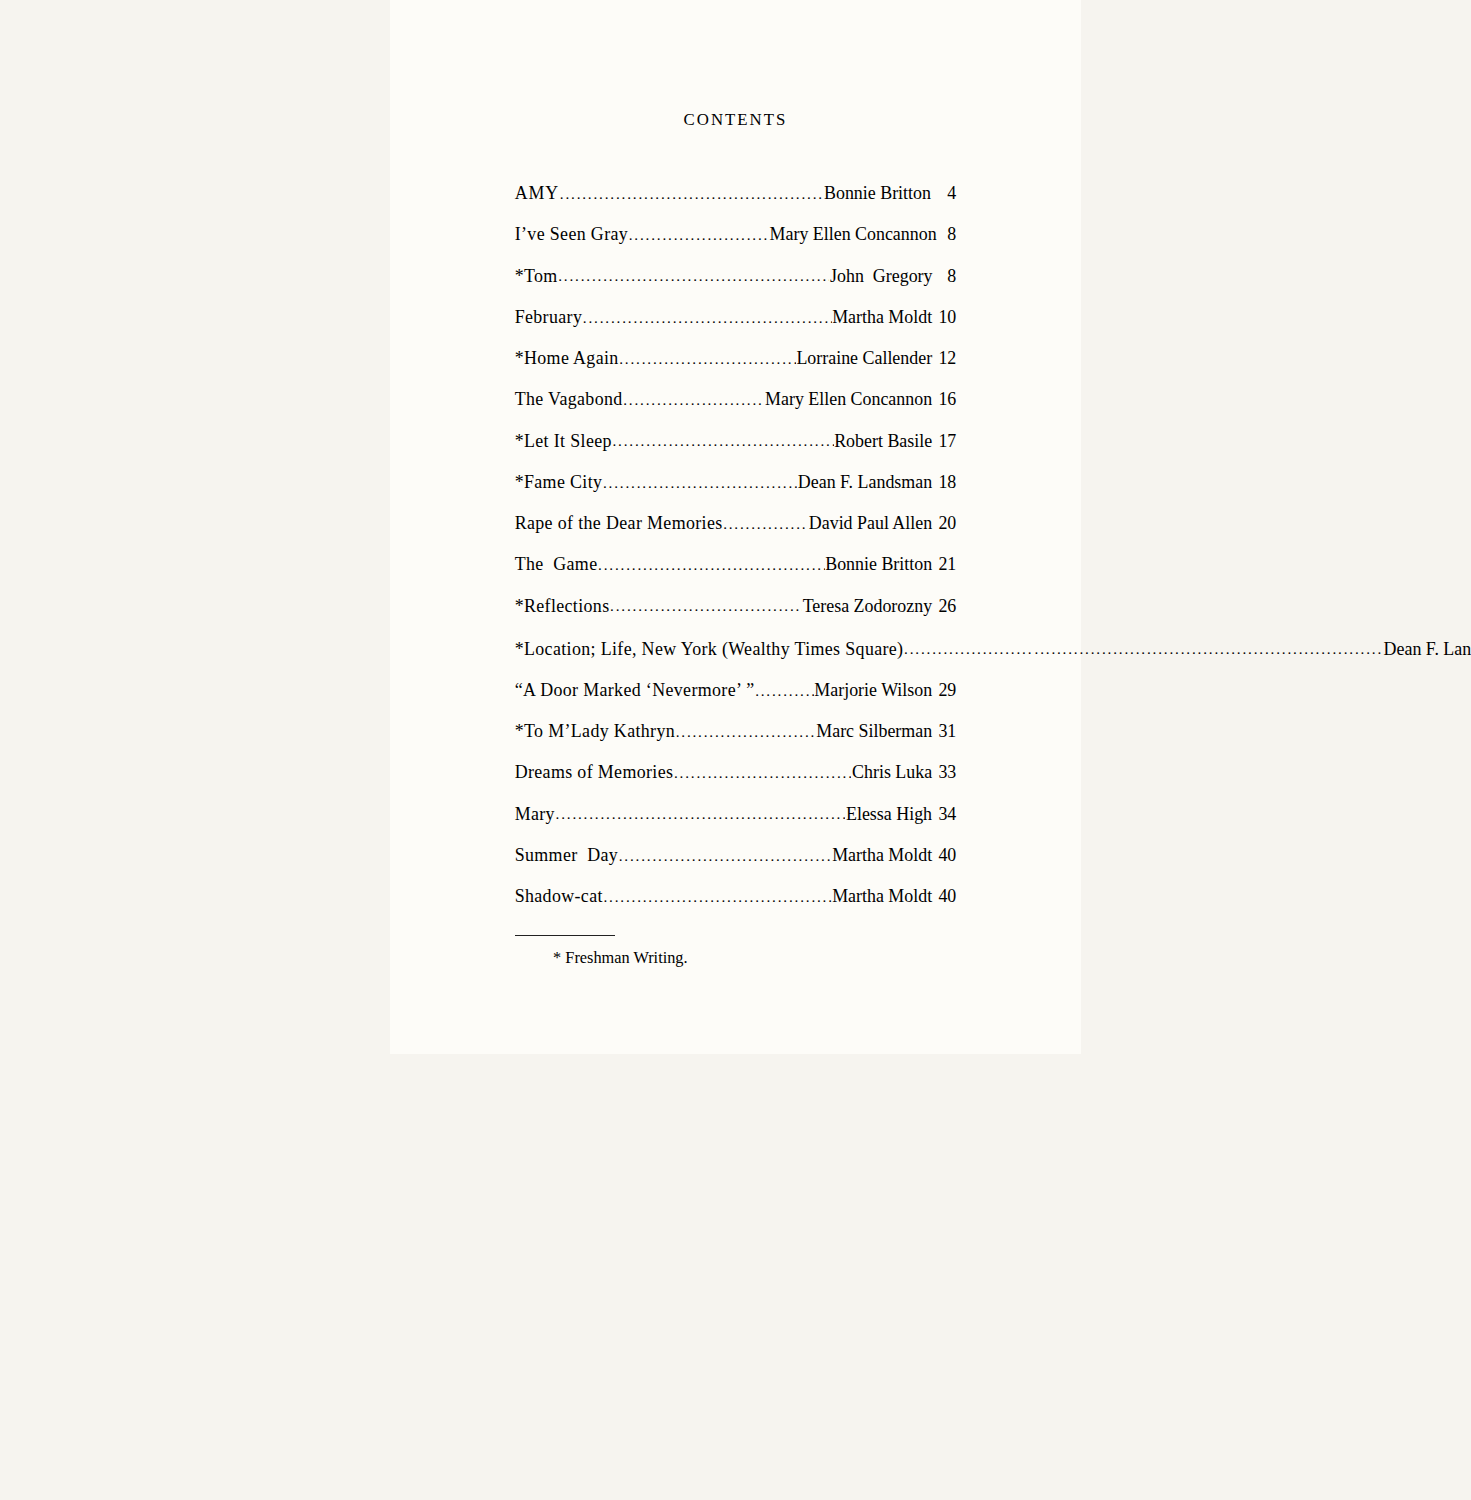CONTENTS
AMY .................................................................. Bonnie Britton 4
I’ve Seen Gray .................................................. Mary Ellen Concannon 8
*Tom .......................................................................... John Gregory 8
February ..................................................................... Martha Moldt 10
*Home Again ....................................................... Lorraine Callender 12
The Vagabond ............................................. Mary Ellen Concannon 16
*Let It Sleep ................................................................. Robert Basile 17
*Fame City ............................................................. Dean F. Landsman 18
Rape of the Dear Memories ................................... David Paul Allen 20
The Game ................................................................. Bonnie Britton 21
*Reflections ............................................................. Teresa Zodorozny 26
*Location; Life, New York (Wealthy Times Square) ....................... .............................................................. Dean F. Landsman 28
“A Door Marked ‘Nevermore’ ” ............................ Marjorie Wilson 29
*To M’Lady Kathryn ............................................... Marc Silberman 31
Dreams of Memories ....................................................... Chris Luka 33
Mary ............................................................................. Elessa High 34
Summer Day ............................................................. Martha Moldt 40
Shadow-cat ................................................................. Martha Moldt 40
* Freshman Writing.